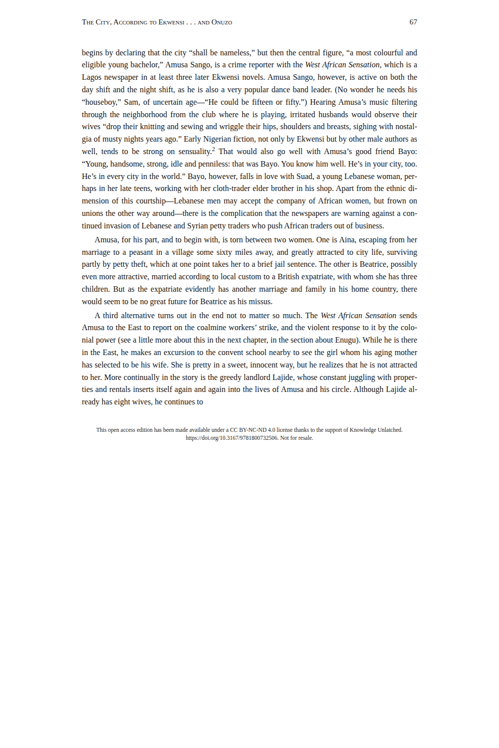The City, According to Ekwensi . . . and Onuzo 67
begins by declaring that the city “shall be nameless,” but then the central figure, “a most colourful and eligible young bachelor,” Amusa Sango, is a crime reporter with the West African Sensation, which is a Lagos newspaper in at least three later Ekwensi novels. Amusa Sango, however, is active on both the day shift and the night shift, as he is also a very popular dance band leader. (No wonder he needs his “houseboy,” Sam, of uncertain age—“He could be fifteen or fifty.”) Hearing Amusa’s music filtering through the neighborhood from the club where he is playing, irritated husbands would observe their wives “drop their knitting and sewing and wriggle their hips, shoulders and breasts, sighing with nostalgia of musty nights years ago.” Early Nigerian fiction, not only by Ekwensi but by other male authors as well, tends to be strong on sensuality.2 That would also go well with Amusa’s good friend Bayo: “Young, handsome, strong, idle and penniless: that was Bayo. You know him well. He’s in your city, too. He’s in every city in the world.” Bayo, however, falls in love with Suad, a young Lebanese woman, perhaps in her late teens, working with her cloth-trader elder brother in his shop. Apart from the ethnic dimension of this courtship—Lebanese men may accept the company of African women, but frown on unions the other way around—there is the complication that the newspapers are warning against a continued invasion of Lebanese and Syrian petty traders who push African traders out of business.
Amusa, for his part, and to begin with, is torn between two women. One is Aina, escaping from her marriage to a peasant in a village some sixty miles away, and greatly attracted to city life, surviving partly by petty theft, which at one point takes her to a brief jail sentence. The other is Beatrice, possibly even more attractive, married according to local custom to a British expatriate, with whom she has three children. But as the expatriate evidently has another marriage and family in his home country, there would seem to be no great future for Beatrice as his missus.
A third alternative turns out in the end not to matter so much. The West African Sensation sends Amusa to the East to report on the coalmine workers’ strike, and the violent response to it by the colonial power (see a little more about this in the next chapter, in the section about Enugu). While he is there in the East, he makes an excursion to the convent school nearby to see the girl whom his aging mother has selected to be his wife. She is pretty in a sweet, innocent way, but he realizes that he is not attracted to her. More continually in the story is the greedy landlord Lajide, whose constant juggling with properties and rentals inserts itself again and again into the lives of Amusa and his circle. Although Lajide already has eight wives, he continues to
This open access edition has been made available under a CC BY-NC-ND 4.0 license thanks to the support of Knowledge Unlatched. https://doi.org/10.3167/9781800732506. Not for resale.